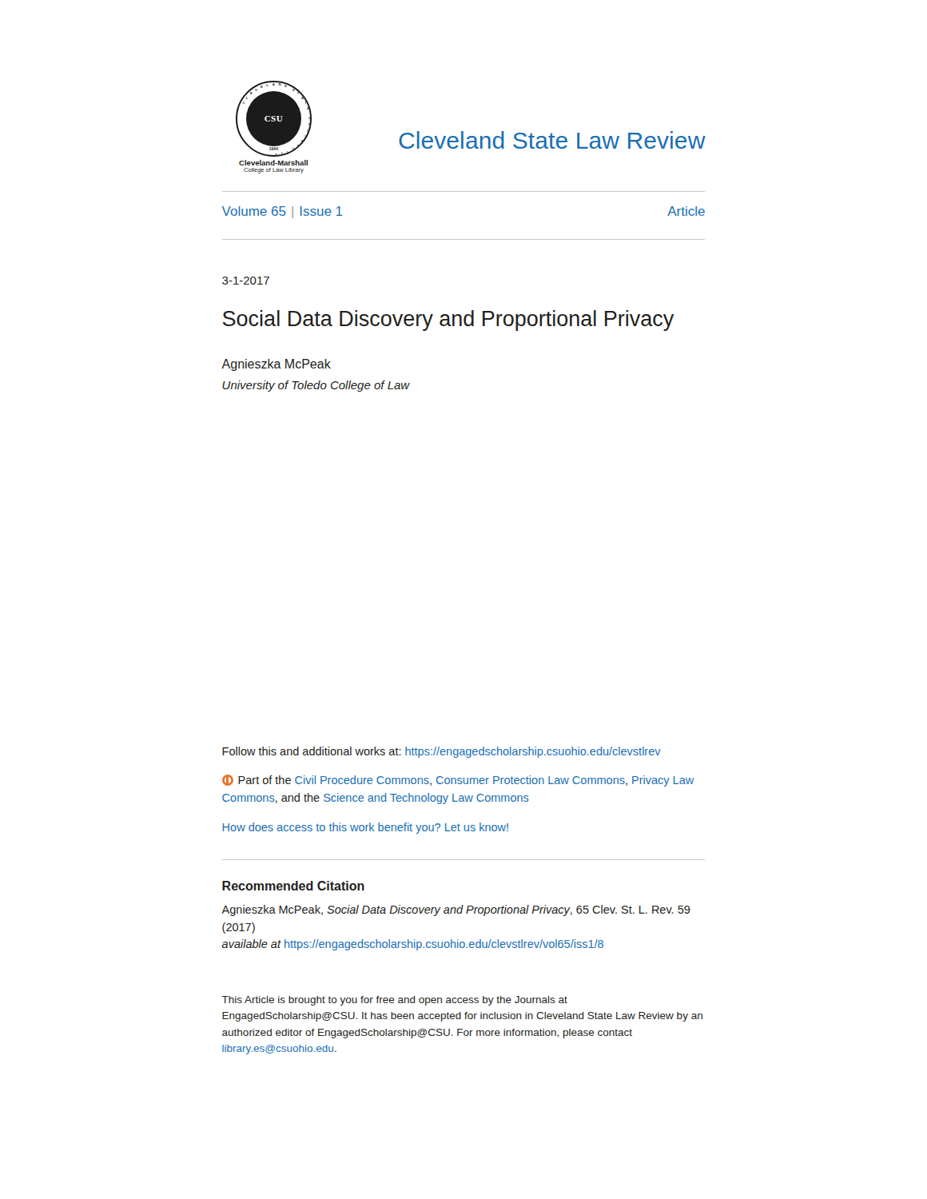C L E V E L A N D S T A T E U N I V E R S I T Y
CSU
1964
Cleveland-Marshall
College of Law Library
Cleveland State Law Review
Volume 65|Issue 1
Article
3-1-2017
Social Data Discovery and Proportional Privacy
Agnieszka McPeak
University of Toledo College of Law
Follow this and additional works at: https://engagedscholarship.csuohio.edu/clevstlrev
Part of the Civil Procedure Commons, Consumer Protection Law Commons, Privacy Law Commons, and the Science and Technology Law Commons
How does access to this work benefit you? Let us know!
Recommended Citation
Agnieszka McPeak, Social Data Discovery and Proportional Privacy, 65 Clev. St. L. Rev. 59 (2017)
available at https://engagedscholarship.csuohio.edu/clevstlrev/vol65/iss1/8
This Article is brought to you for free and open access by the Journals at EngagedScholarship@CSU. It has been accepted for inclusion in Cleveland State Law Review by an authorized editor of EngagedScholarship@CSU. For more information, please contact library.es@csuohio.edu.